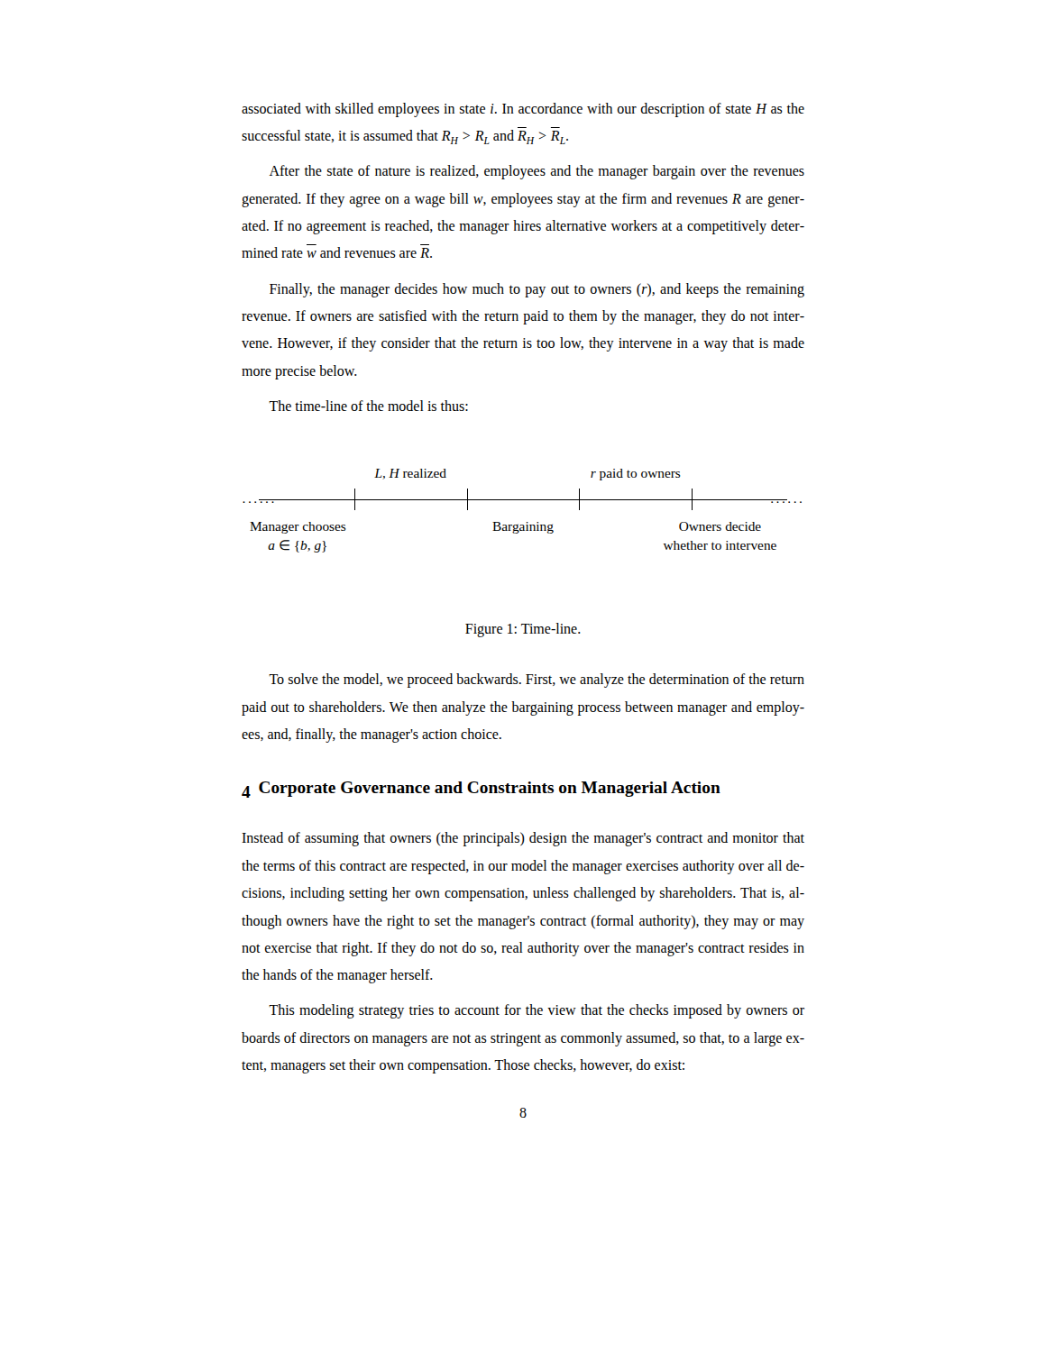associated with skilled employees in state i. In accordance with our description of state H as the successful state, it is assumed that RH > RL and RH > RL.
After the state of nature is realized, employees and the manager bargain over the revenues generated. If they agree on a wage bill w, employees stay at the firm and revenues R are generated. If no agreement is reached, the manager hires alternative workers at a competitively determined rate w and revenues are R.
Finally, the manager decides how much to pay out to owners (r), and keeps the remaining revenue. If owners are satisfied with the return paid to them by the manager, they do not intervene. However, if they consider that the return is too low, they intervene in a way that is made more precise below.
The time-line of the model is thus:
······
······
L, H realized
r paid to owners
Manager chooses
a ∈ {b, g}
Bargaining
Owners decide
whether to intervene
Figure 1: Time-line.
To solve the model, we proceed backwards. First, we analyze the determination of the return paid out to shareholders. We then analyze the bargaining process between manager and employees, and, finally, the manager's action choice.
4
Corporate Governance and Constraints on Managerial Action
Instead of assuming that owners (the principals) design the manager's contract and monitor that the terms of this contract are respected, in our model the manager exercises authority over all decisions, including setting her own compensation, unless challenged by shareholders. That is, although owners have the right to set the manager's contract (formal authority), they may or may not exercise that right. If they do not do so, real authority over the manager's contract resides in the hands of the manager herself.
This modeling strategy tries to account for the view that the checks imposed by owners or boards of directors on managers are not as stringent as commonly assumed, so that, to a large extent, managers set their own compensation. Those checks, however, do exist:
8